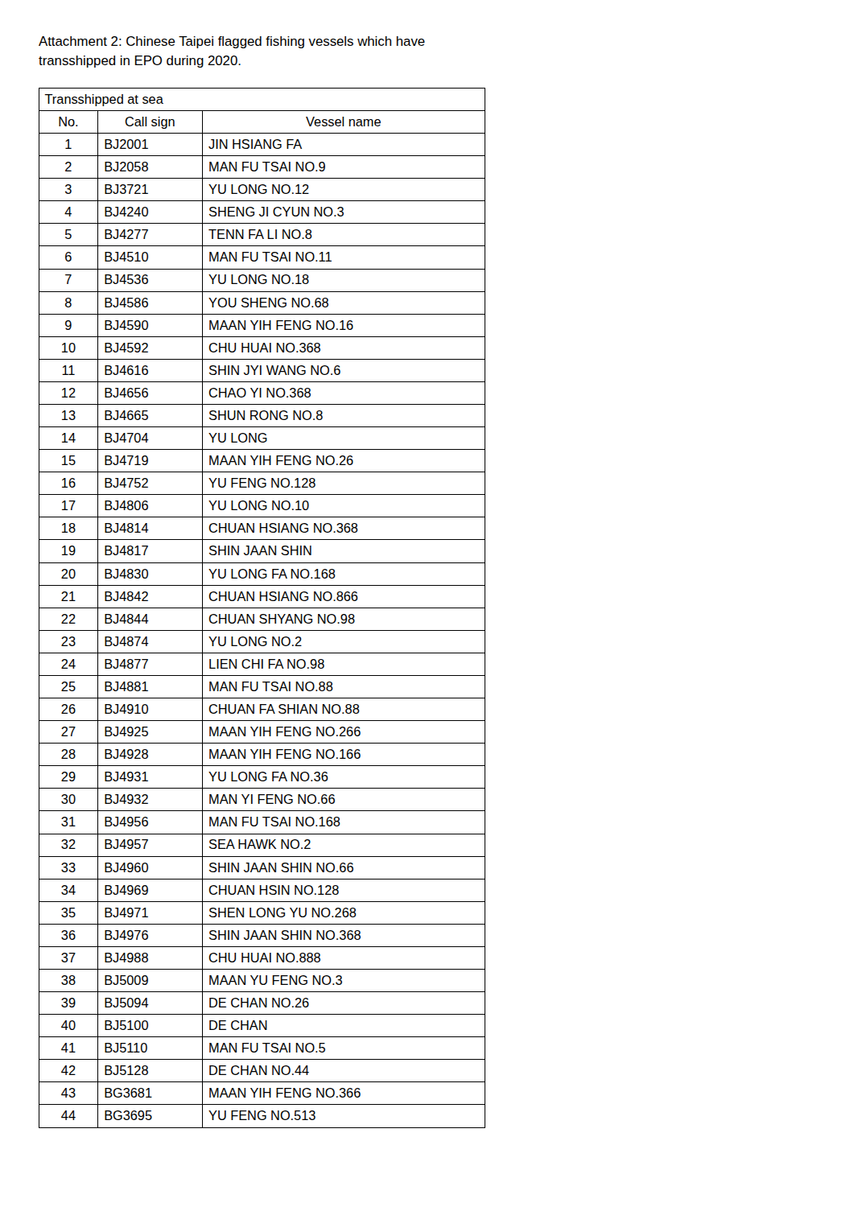Attachment 2: Chinese Taipei flagged fishing vessels which have transshipped in EPO during 2020.
Transshipped at sea
| No. | Call sign | Vessel name |
| --- | --- | --- |
| 1 | BJ2001 | JIN HSIANG FA |
| 2 | BJ2058 | MAN FU TSAI NO.9 |
| 3 | BJ3721 | YU LONG NO.12 |
| 4 | BJ4240 | SHENG JI CYUN NO.3 |
| 5 | BJ4277 | TENN FA LI NO.8 |
| 6 | BJ4510 | MAN FU TSAI NO.11 |
| 7 | BJ4536 | YU LONG NO.18 |
| 8 | BJ4586 | YOU SHENG NO.68 |
| 9 | BJ4590 | MAAN YIH FENG NO.16 |
| 10 | BJ4592 | CHU HUAI NO.368 |
| 11 | BJ4616 | SHIN JYI WANG NO.6 |
| 12 | BJ4656 | CHAO YI NO.368 |
| 13 | BJ4665 | SHUN RONG NO.8 |
| 14 | BJ4704 | YU LONG |
| 15 | BJ4719 | MAAN YIH FENG NO.26 |
| 16 | BJ4752 | YU FENG NO.128 |
| 17 | BJ4806 | YU LONG NO.10 |
| 18 | BJ4814 | CHUAN HSIANG NO.368 |
| 19 | BJ4817 | SHIN JAAN SHIN |
| 20 | BJ4830 | YU LONG FA NO.168 |
| 21 | BJ4842 | CHUAN HSIANG NO.866 |
| 22 | BJ4844 | CHUAN SHYANG NO.98 |
| 23 | BJ4874 | YU LONG NO.2 |
| 24 | BJ4877 | LIEN CHI FA NO.98 |
| 25 | BJ4881 | MAN FU TSAI NO.88 |
| 26 | BJ4910 | CHUAN FA SHIAN NO.88 |
| 27 | BJ4925 | MAAN YIH FENG NO.266 |
| 28 | BJ4928 | MAAN YIH FENG NO.166 |
| 29 | BJ4931 | YU LONG FA NO.36 |
| 30 | BJ4932 | MAN YI FENG NO.66 |
| 31 | BJ4956 | MAN FU TSAI NO.168 |
| 32 | BJ4957 | SEA HAWK NO.2 |
| 33 | BJ4960 | SHIN JAAN SHIN NO.66 |
| 34 | BJ4969 | CHUAN HSIN NO.128 |
| 35 | BJ4971 | SHEN LONG YU NO.268 |
| 36 | BJ4976 | SHIN JAAN SHIN NO.368 |
| 37 | BJ4988 | CHU HUAI NO.888 |
| 38 | BJ5009 | MAAN YU FENG NO.3 |
| 39 | BJ5094 | DE CHAN NO.26 |
| 40 | BJ5100 | DE CHAN |
| 41 | BJ5110 | MAN FU TSAI NO.5 |
| 42 | BJ5128 | DE CHAN NO.44 |
| 43 | BG3681 | MAAN YIH FENG NO.366 |
| 44 | BG3695 | YU FENG NO.513 |